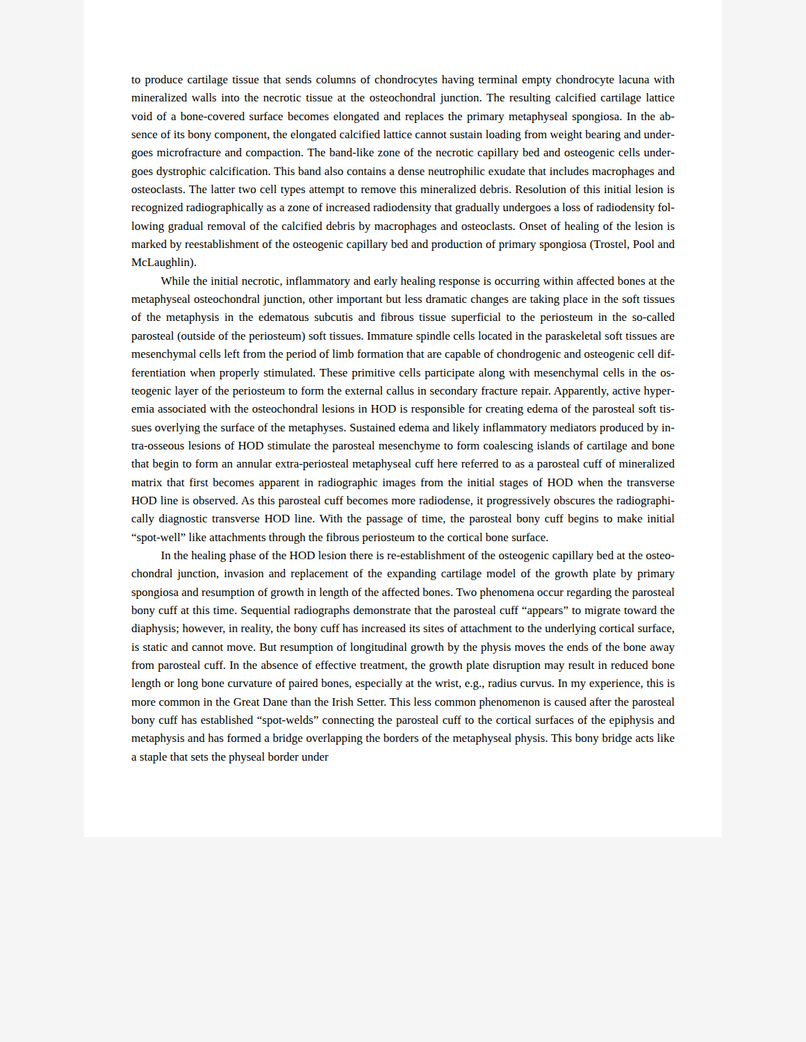to produce cartilage tissue that sends columns of chondrocytes having terminal empty chondrocyte lacuna with mineralized walls into the necrotic tissue at the osteochondral junction. The resulting calcified cartilage lattice void of a bone-covered surface becomes elongated and replaces the primary metaphyseal spongiosa. In the absence of its bony component, the elongated calcified lattice cannot sustain loading from weight bearing and undergoes microfracture and compaction. The band-like zone of the necrotic capillary bed and osteogenic cells undergoes dystrophic calcification. This band also contains a dense neutrophilic exudate that includes macrophages and osteoclasts. The latter two cell types attempt to remove this mineralized debris. Resolution of this initial lesion is recognized radiographically as a zone of increased radiodensity that gradually undergoes a loss of radiodensity following gradual removal of the calcified debris by macrophages and osteoclasts. Onset of healing of the lesion is marked by reestablishment of the osteogenic capillary bed and production of primary spongiosa (Trostel, Pool and McLaughlin).
While the initial necrotic, inflammatory and early healing response is occurring within affected bones at the metaphyseal osteochondral junction, other important but less dramatic changes are taking place in the soft tissues of the metaphysis in the edematous subcutis and fibrous tissue superficial to the periosteum in the so-called parosteal (outside of the periosteum) soft tissues. Immature spindle cells located in the paraskeletal soft tissues are mesenchymal cells left from the period of limb formation that are capable of chondrogenic and osteogenic cell differentiation when properly stimulated. These primitive cells participate along with mesenchymal cells in the osteogenic layer of the periosteum to form the external callus in secondary fracture repair. Apparently, active hyperemia associated with the osteochondral lesions in HOD is responsible for creating edema of the parosteal soft tissues overlying the surface of the metaphyses. Sustained edema and likely inflammatory mediators produced by intra-osseous lesions of HOD stimulate the parosteal mesenchyme to form coalescing islands of cartilage and bone that begin to form an annular extra-periosteal metaphyseal cuff here referred to as a parosteal cuff of mineralized matrix that first becomes apparent in radiographic images from the initial stages of HOD when the transverse HOD line is observed. As this parosteal cuff becomes more radiodense, it progressively obscures the radiographically diagnostic transverse HOD line. With the passage of time, the parosteal bony cuff begins to make initial “spot-well” like attachments through the fibrous periosteum to the cortical bone surface.
In the healing phase of the HOD lesion there is re-establishment of the osteogenic capillary bed at the osteochondral junction, invasion and replacement of the expanding cartilage model of the growth plate by primary spongiosa and resumption of growth in length of the affected bones. Two phenomena occur regarding the parosteal bony cuff at this time. Sequential radiographs demonstrate that the parosteal cuff “appears” to migrate toward the diaphysis; however, in reality, the bony cuff has increased its sites of attachment to the underlying cortical surface, is static and cannot move. But resumption of longitudinal growth by the physis moves the ends of the bone away from parosteal cuff. In the absence of effective treatment, the growth plate disruption may result in reduced bone length or long bone curvature of paired bones, especially at the wrist, e.g., radius curvus. In my experience, this is more common in the Great Dane than the Irish Setter. This less common phenomenon is caused after the parosteal bony cuff has established “spot-welds” connecting the parosteal cuff to the cortical surfaces of the epiphysis and metaphysis and has formed a bridge overlapping the borders of the metaphyseal physis. This bony bridge acts like a staple that sets the physeal border under